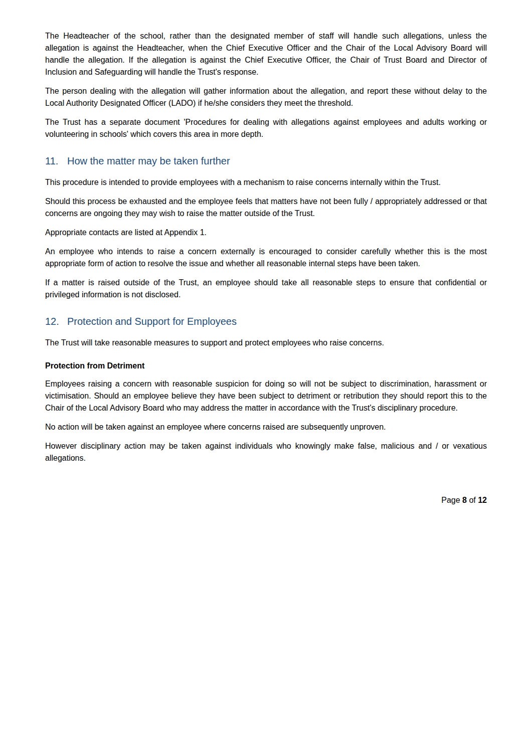The Headteacher of the school, rather than the designated member of staff will handle such allegations, unless the allegation is against the Headteacher, when the Chief Executive Officer and the Chair of the Local Advisory Board will handle the allegation. If the allegation is against the Chief Executive Officer, the Chair of Trust Board and Director of Inclusion and Safeguarding will handle the Trust's response.
The person dealing with the allegation will gather information about the allegation, and report these without delay to the Local Authority Designated Officer (LADO) if he/she considers they meet the threshold.
The Trust has a separate document 'Procedures for dealing with allegations against employees and adults working or volunteering in schools' which covers this area in more depth.
11. How the matter may be taken further
This procedure is intended to provide employees with a mechanism to raise concerns internally within the Trust.
Should this process be exhausted and the employee feels that matters have not been fully / appropriately addressed or that concerns are ongoing they may wish to raise the matter outside of the Trust.
Appropriate contacts are listed at Appendix 1.
An employee who intends to raise a concern externally is encouraged to consider carefully whether this is the most appropriate form of action to resolve the issue and whether all reasonable internal steps have been taken.
If a matter is raised outside of the Trust, an employee should take all reasonable steps to ensure that confidential or privileged information is not disclosed.
12. Protection and Support for Employees
The Trust will take reasonable measures to support and protect employees who raise concerns.
Protection from Detriment
Employees raising a concern with reasonable suspicion for doing so will not be subject to discrimination, harassment or victimisation. Should an employee believe they have been subject to detriment or retribution they should report this to the Chair of the Local Advisory Board who may address the matter in accordance with the Trust's disciplinary procedure.
No action will be taken against an employee where concerns raised are subsequently unproven.
However disciplinary action may be taken against individuals who knowingly make false, malicious and / or vexatious allegations.
Page 8 of 12